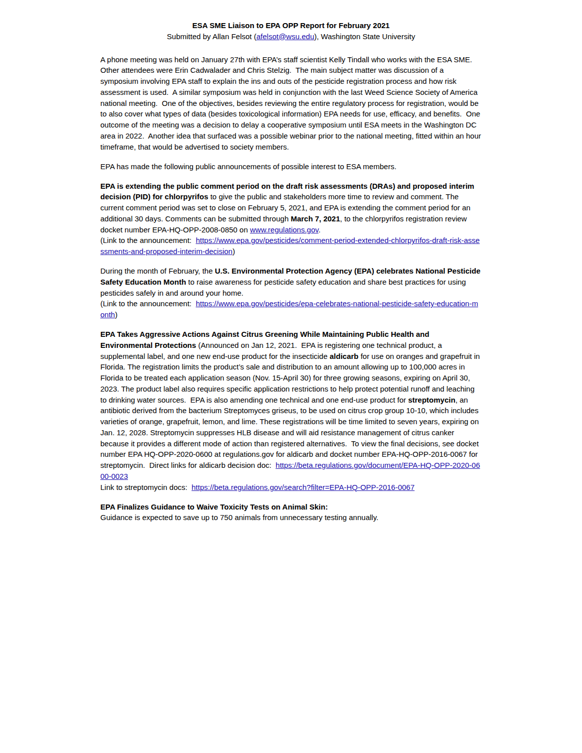ESA SME Liaison to EPA OPP Report for February 2021
Submitted by Allan Felsot (afelsot@wsu.edu), Washington State University
A phone meeting was held on January 27th with EPA’s staff scientist Kelly Tindall who works with the ESA SME. Other attendees were Erin Cadwalader and Chris Stelzig. The main subject matter was discussion of a symposium involving EPA staff to explain the ins and outs of the pesticide registration process and how risk assessment is used. A similar symposium was held in conjunction with the last Weed Science Society of America national meeting. One of the objectives, besides reviewing the entire regulatory process for registration, would be to also cover what types of data (besides toxicological information) EPA needs for use, efficacy, and benefits. One outcome of the meeting was a decision to delay a cooperative symposium until ESA meets in the Washington DC area in 2022. Another idea that surfaced was a possible webinar prior to the national meeting, fitted within an hour timeframe, that would be advertised to society members.
EPA has made the following public announcements of possible interest to ESA members.
EPA is extending the public comment period on the draft risk assessments (DRAs) and proposed interim decision (PID) for chlorpyrifos to give the public and stakeholders more time to review and comment. The current comment period was set to close on February 5, 2021, and EPA is extending the comment period for an additional 30 days. Comments can be submitted through March 7, 2021, to the chlorpyrifos registration review docket number EPA-HQ-OPP-2008-0850 on www.regulations.gov.
(Link to the announcement: https://www.epa.gov/pesticides/comment-period-extended-chlorpyrifos-draft-risk-assessments-and-proposed-interim-decision)
During the month of February, the U.S. Environmental Protection Agency (EPA) celebrates National Pesticide Safety Education Month to raise awareness for pesticide safety education and share best practices for using pesticides safely in and around your home.
(Link to the announcement: https://www.epa.gov/pesticides/epa-celebrates-national-pesticide-safety-education-month)
EPA Takes Aggressive Actions Against Citrus Greening While Maintaining Public Health and Environmental Protections (Announced on Jan 12, 2021. EPA is registering one technical product, a supplemental label, and one new end-use product for the insecticide aldicarb for use on oranges and grapefruit in Florida. The registration limits the product’s sale and distribution to an amount allowing up to 100,000 acres in Florida to be treated each application season (Nov. 15-April 30) for three growing seasons, expiring on April 30, 2023. The product label also requires specific application restrictions to help protect potential runoff and leaching to drinking water sources. EPA is also amending one technical and one end-use product for streptomycin, an antibiotic derived from the bacterium Streptomyces griseus, to be used on citrus crop group 10-10, which includes varieties of orange, grapefruit, lemon, and lime. These registrations will be time limited to seven years, expiring on Jan. 12, 2028. Streptomycin suppresses HLB disease and will aid resistance management of citrus canker because it provides a different mode of action than registered alternatives. To view the final decisions, see docket number EPA HQ-OPP-2020-0600 at regulations.gov for aldicarb and docket number EPA-HQ-OPP-2016-0067 for streptomycin. Direct links for aldicarb decision doc: https://beta.regulations.gov/document/EPA-HQ-OPP-2020-0600-0023
Link to streptomycin docs: https://beta.regulations.gov/search?filter=EPA-HQ-OPP-2016-0067
EPA Finalizes Guidance to Waive Toxicity Tests on Animal Skin:
Guidance is expected to save up to 750 animals from unnecessary testing annually.